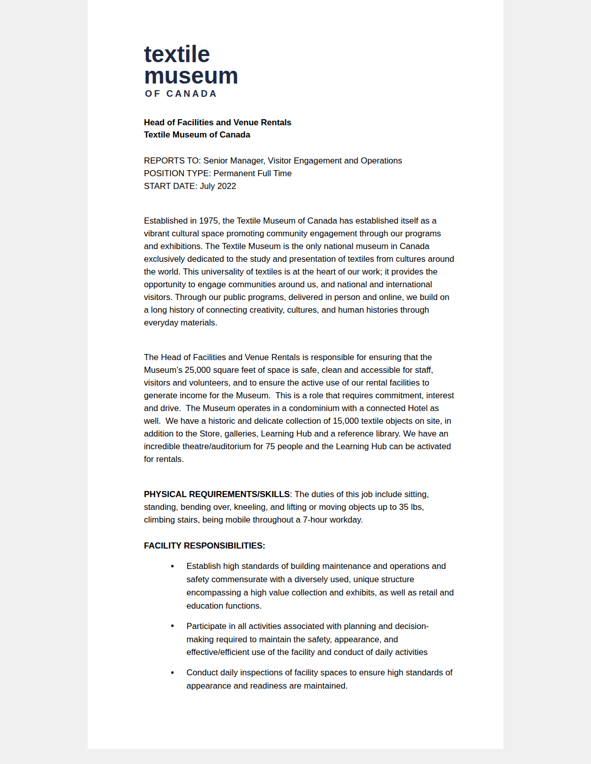textile museum OF CANADA
Head of Facilities and Venue Rentals Textile Museum of Canada
REPORTS TO: Senior Manager, Visitor Engagement and Operations
POSITION TYPE: Permanent Full Time
START DATE: July 2022
Established in 1975, the Textile Museum of Canada has established itself as a vibrant cultural space promoting community engagement through our programs and exhibitions. The Textile Museum is the only national museum in Canada exclusively dedicated to the study and presentation of textiles from cultures around the world. This universality of textiles is at the heart of our work; it provides the opportunity to engage communities around us, and national and international visitors. Through our public programs, delivered in person and online, we build on a long history of connecting creativity, cultures, and human histories through everyday materials.
The Head of Facilities and Venue Rentals is responsible for ensuring that the Museum’s 25,000 square feet of space is safe, clean and accessible for staff, visitors and volunteers, and to ensure the active use of our rental facilities to generate income for the Museum. This is a role that requires commitment, interest and drive. The Museum operates in a condominium with a connected Hotel as well. We have a historic and delicate collection of 15,000 textile objects on site, in addition to the Store, galleries, Learning Hub and a reference library. We have an incredible theatre/auditorium for 75 people and the Learning Hub can be activated for rentals.
PHYSICAL REQUIREMENTS/SKILLS: The duties of this job include sitting, standing, bending over, kneeling, and lifting or moving objects up to 35 lbs, climbing stairs, being mobile throughout a 7-hour workday.
FACILITY RESPONSIBILITIES:
Establish high standards of building maintenance and operations and safety commensurate with a diversely used, unique structure encompassing a high value collection and exhibits, as well as retail and education functions.
Participate in all activities associated with planning and decision-making required to maintain the safety, appearance, and effective/efficient use of the facility and conduct of daily activities
Conduct daily inspections of facility spaces to ensure high standards of appearance and readiness are maintained.